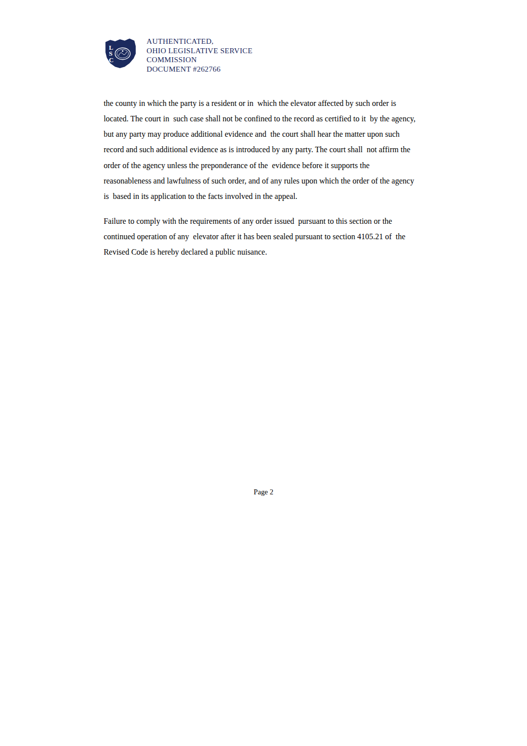L S C
AUTHENTICATED,
OHIO LEGISLATIVE SERVICE
COMMISSION
DOCUMENT #262766
the county in which the party is a resident or in which the elevator affected by such order is located. The court in such case shall not be confined to the record as certified to it by the agency, but any party may produce additional evidence and the court shall hear the matter upon such record and such additional evidence as is introduced by any party. The court shall not affirm the order of the agency unless the preponderance of the evidence before it supports the reasonableness and lawfulness of such order, and of any rules upon which the order of the agency is based in its application to the facts involved in the appeal.
Failure to comply with the requirements of any order issued pursuant to this section or the continued operation of any elevator after it has been sealed pursuant to section 4105.21 of the Revised Code is hereby declared a public nuisance.
Page 2